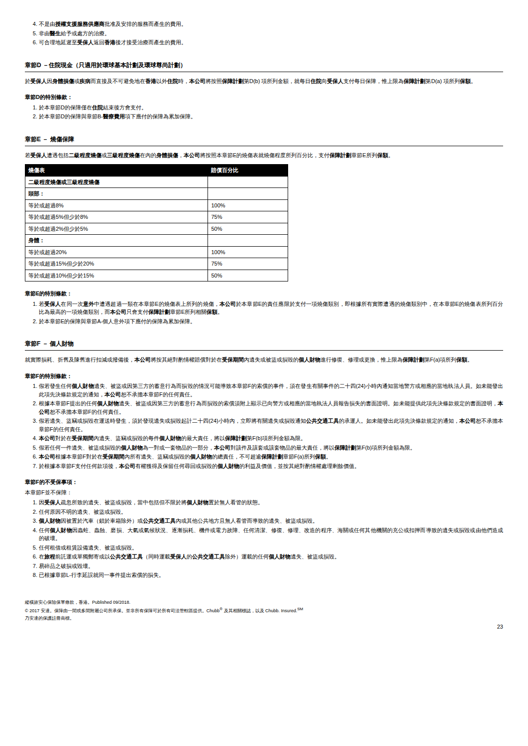不是由授權支援服務供應商批准及安排的服務而產生的費用。
非由醫生給予或處方的治療。
可合理地延遲至受保人返回香港後才接受治療而產生的費用。
章節D －住院現金（只適用於環球基本計劃及環球尊尚計劃）
於受保人因身體損傷或疾病而直接及不可避免地在香港以外住院時，本公司將按照保障計劃第D(b) 項所列金額，就每日住院向受保人支付每日保障，惟上限為保障計劃第D(a) 項所列保額。
章節D的特別條款：
於本章節D的保障僅在住院結束後方會支付。
於本章節D的保障與章節B-醫療費用項下應付的保障為累加保障。
章節E － 燒傷保障
若受保人遭遇包括二級程度燒傷或三級程度燒傷在內的身體損傷，本公司將按照本章節E的燒傷表就燒傷程度所列百分比，支付保障計劃章節E所列保額。
| 燒傷表 | 賠償百分比 |
| --- | --- |
| 二級程度燒傷或三級程度燒傷 | |
| 頭部： | |
| 等於或超過8% | 100% |
| 等於或超過5%但少於8% | 75% |
| 等於或超過2%但少於5% | 50% |
| 身體： | |
| 等於或超過20% | 100% |
| 等於或超過15%但少於20% | 75% |
| 等於或超過10%但少於15% | 50% |
章節E的特別條款：
若受保人在同一次意外中遭遇超過一類在本章節E的燒傷表上所列的燒傷，本公司於本章節E的責任應限於支付一項燒傷類別，即根據所有實際遭遇的燒傷類別中，在本章節E的燒傷表所列百分比為最高的一項燒傷類別，而本公司只會支付保障計劃章節E所列相關保額。
於本章節E的保障與章節A-個人意外項下應付的保障為累加保障。
章節F － 個人財物
就實際損耗、折舊及陳舊進行扣減或撥備後，本公司將按其絕對酌情權賠償對於在受保期間內遺失或被盜或損毀的個人財物進行修復、修理或更換，惟上限為保障計劃第F(a)項所列保額。
章節F的特別條款：
假若發生任何個人財物遺失、被盜或因第三方的蓄意行為而損毀的情況可能導致本章節F的索償的事件，須在發生有關事件的二十四(24)小時內通知當地警方或相應的當地執法人員。如未能發出此項先決條款規定的通知，本公司恕不承擔本章節F的任何責任。
根據本章節F提出的任何個人財物遺失、被盜或因第三方的蓄意行為而損毀的索償須附上顯示已向警方或相應的當地執法人員報告損失的書面證明。如未能提供此項先決條款規定的書面證明，本公司恕不承擔本章節F的任何責任。
假若遺失、盜竊或損毀在運送時發生，須於發現遺失或損毀起計二十四(24)小時內，立即將有關遺失或損毀通知公共交通工具的承運人。如未能發出此項先決條款規定的通知，本公司恕不承擔本章節F的任何責任。
本公司對於在受保期間內遺失、盜竊或損毀的每件個人財物的最大責任，將以保障計劃第F(b)項所列金額為限。
假若任何一件遺失、被盜或損毀的個人財物為一對或一套物品的一部分，本公司對該件及該套或該套物品的最大責任，將以保障計劃第F(b)項所列金額為限。
本公司根據本章節F對於在受保期間內所有遺失、盜竊或損毀的個人財物的總責任，不可超逾保障計劃章節F(a)所列保額。
於根據本章節F支付任何款項後，本公司有權獲得及保留任何尋回或損毀的個人財物的利益及價值，並按其絕對酌情權處理剩餘價值。
章節F的不受保事項：
本章節F並不保障：
因受保人疏忽所致的遺失、被盜或損毀，當中包括但不限於將個人財物置於無人看管的狀態。
任何原因不明的遺失、被盜或損毀。
個人財物因被置於汽車（鎖於車箱除外）或公共交通工具內或其他公共地方且無人看管而導致的遺失、被盜或損毀。
任何個人財物因蟲蛀、蟲蝕、磨損、大氣或氣候狀況、逐漸損耗、機件或電力故障、任何清潔、修復、修理、改造的程序、海關或任何其他機關的充公或扣押而導致的遺失或損毀或由他們造成的破壞。
任何租借或租賃設備遺失、被盜或損毀。
在旅程前託運或單獨郵寄或以公共交通工具（同時運載受保人的公共交通工具除外）運載的任何個人財物遺失、被盜或損毀。
易碎品之破損或毀壞。
已根據章節L-行李延誤就同一事件提出索償的損失。
縱橫旅安心保險保單條款，香港。Published 09/2018.
© 2017 安達。保障由一間或多間附屬公司所承保。並非所有保障可於所有司法管轄區提供。Chubb® 及其相關標誌，以及 Chubb. Insured.SM
乃安達的保護註冊商標。
23